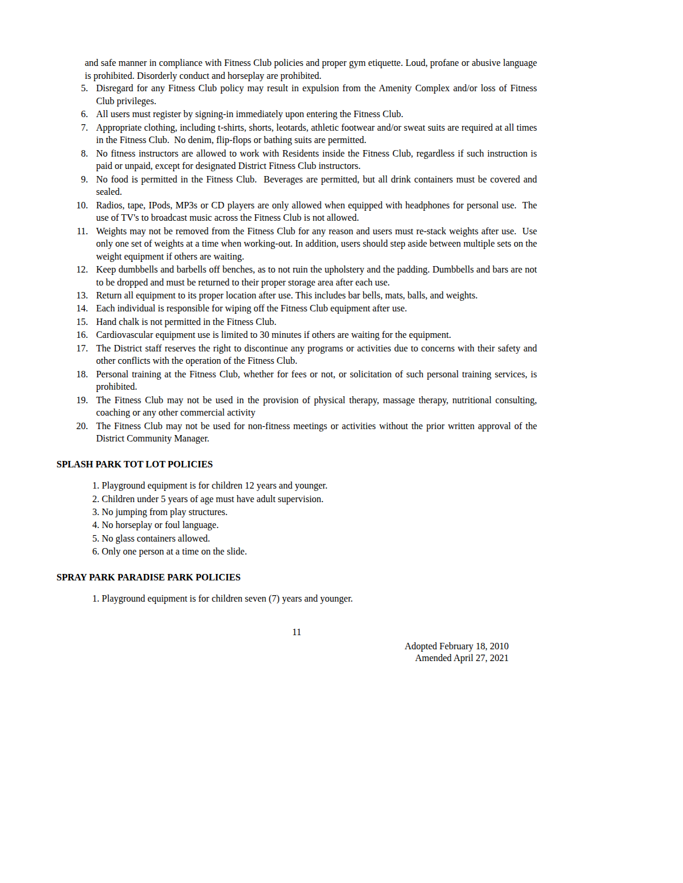and safe manner in compliance with Fitness Club policies and proper gym etiquette. Loud, profane or abusive language is prohibited. Disorderly conduct and horseplay are prohibited.
Disregard for any Fitness Club policy may result in expulsion from the Amenity Complex and/or loss of Fitness Club privileges.
All users must register by signing-in immediately upon entering the Fitness Club.
Appropriate clothing, including t-shirts, shorts, leotards, athletic footwear and/or sweat suits are required at all times in the Fitness Club. No denim, flip-flops or bathing suits are permitted.
No fitness instructors are allowed to work with Residents inside the Fitness Club, regardless if such instruction is paid or unpaid, except for designated District Fitness Club instructors.
No food is permitted in the Fitness Club. Beverages are permitted, but all drink containers must be covered and sealed.
Radios, tape, IPods, MP3s or CD players are only allowed when equipped with headphones for personal use. The use of TV's to broadcast music across the Fitness Club is not allowed.
Weights may not be removed from the Fitness Club for any reason and users must re-stack weights after use. Use only one set of weights at a time when working-out. In addition, users should step aside between multiple sets on the weight equipment if others are waiting.
Keep dumbbells and barbells off benches, as to not ruin the upholstery and the padding. Dumbbells and bars are not to be dropped and must be returned to their proper storage area after each use.
Return all equipment to its proper location after use. This includes bar bells, mats, balls, and weights.
Each individual is responsible for wiping off the Fitness Club equipment after use.
Hand chalk is not permitted in the Fitness Club.
Cardiovascular equipment use is limited to 30 minutes if others are waiting for the equipment.
The District staff reserves the right to discontinue any programs or activities due to concerns with their safety and other conflicts with the operation of the Fitness Club.
Personal training at the Fitness Club, whether for fees or not, or solicitation of such personal training services, is prohibited.
The Fitness Club may not be used in the provision of physical therapy, massage therapy, nutritional consulting, coaching or any other commercial activity
The Fitness Club may not be used for non-fitness meetings or activities without the prior written approval of the District Community Manager.
Splash Park Tot Lot Policies
Playground equipment is for children 12 years and younger.
Children under 5 years of age must have adult supervision.
No jumping from play structures.
No horseplay or foul language.
No glass containers allowed.
Only one person at a time on the slide.
Spray Park Paradise Park Policies
Playground equipment is for children seven (7) years and younger.
11
Adopted February 18, 2010
Amended April 27, 2021